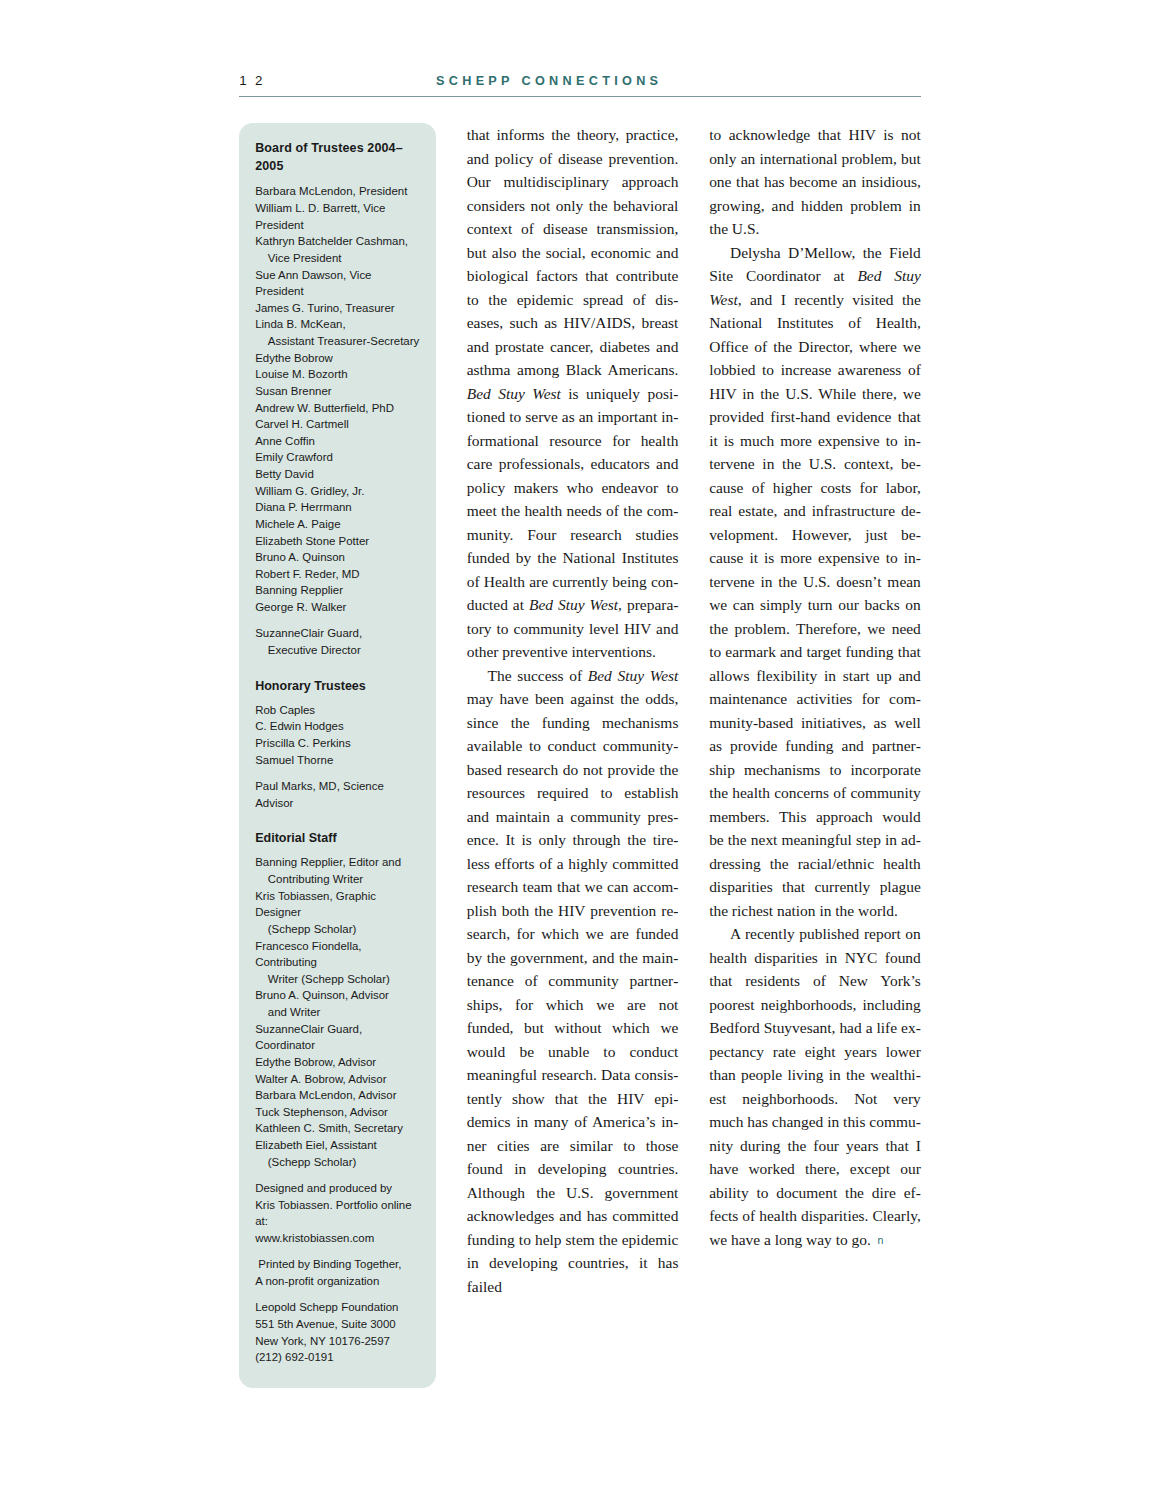1 2
Schepp Connections
Board of Trustees 2004–2005
Barbara McLendon, President
William L. D. Barrett, Vice President
Kathryn Batchelder Cashman,
Vice President
Sue Ann Dawson, Vice President
James G. Turino, Treasurer
Linda B. McKean,
Assistant Treasurer-Secretary
Edythe Bobrow
Louise M. Bozorth
Susan Brenner
Andrew W. Butterfield, PhD
Carvel H. Cartmell
Anne Coffin
Emily Crawford
Betty David
William G. Gridley, Jr.
Diana P. Herrmann
Michele A. Paige
Elizabeth Stone Potter
Bruno A. Quinson
Robert F. Reder, MD
Banning Repplier
George R. Walker
SuzanneClair Guard,
Executive Director
Honorary Trustees
Rob Caples
C. Edwin Hodges
Priscilla C. Perkins
Samuel Thorne
Paul Marks, MD, Science Advisor
Editorial Staff
Banning Repplier, Editor and
Contributing Writer
Kris Tobiassen, Graphic Designer
(Schepp Scholar)
Francesco Fiondella, Contributing
Writer (Schepp Scholar)
Bruno A. Quinson, Advisor
and Writer
SuzanneClair Guard, Coordinator
Edythe Bobrow, Advisor
Walter A. Bobrow, Advisor
Barbara McLendon, Advisor
Tuck Stephenson, Advisor
Kathleen C. Smith, Secretary
Elizabeth Eiel, Assistant
(Schepp Scholar)
Designed and produced by
Kris Tobiassen. Portfolio online at:
www.kristobiassen.com
Printed by Binding Together,
A non-profit organization
Leopold Schepp Foundation
551 5th Avenue, Suite 3000
New York, NY 10176-2597
(212) 692-0191
that informs the theory, practice, and policy of disease prevention. Our multidisciplinary approach considers not only the behavioral context of disease transmission, but also the social, economic and biological factors that contribute to the epidemic spread of diseases, such as HIV/AIDS, breast and prostate cancer, diabetes and asthma among Black Americans. Bed Stuy West is uniquely positioned to serve as an important informational resource for health care professionals, educators and policy makers who endeavor to meet the health needs of the community. Four research studies funded by the National Institutes of Health are currently being conducted at Bed Stuy West, preparatory to community level HIV and other preventive interventions.
The success of Bed Stuy West may have been against the odds, since the funding mechanisms available to conduct community-based research do not provide the resources required to establish and maintain a community presence. It is only through the tireless efforts of a highly committed research team that we can accomplish both the HIV prevention research, for which we are funded by the government, and the maintenance of community partnerships, for which we are not funded, but without which we would be unable to conduct meaningful research. Data consistently show that the HIV epidemics in many of America’s inner cities are similar to those found in developing countries. Although the U.S. government acknowledges and has committed funding to help stem the epidemic in developing countries, it has failed
to acknowledge that HIV is not only an international problem, but one that has become an insidious, growing, and hidden problem in the U.S.
Delysha D’Mellow, the Field Site Coordinator at Bed Stuy West, and I recently visited the National Institutes of Health, Office of the Director, where we lobbied to increase awareness of HIV in the U.S. While there, we provided first-hand evidence that it is much more expensive to intervene in the U.S. context, because of higher costs for labor, real estate, and infrastructure development. However, just because it is more expensive to intervene in the U.S. doesn’t mean we can simply turn our backs on the problem. Therefore, we need to earmark and target funding that allows flexibility in start up and maintenance activities for community-based initiatives, as well as provide funding and partnership mechanisms to incorporate the health concerns of community members. This approach would be the next meaningful step in addressing the racial/ethnic health disparities that currently plague the richest nation in the world.
A recently published report on health disparities in NYC found that residents of New York’s poorest neighborhoods, including Bedford Stuyvesant, had a life expectancy rate eight years lower than people living in the wealthiest neighborhoods. Not very much has changed in this community during the four years that I have worked there, except our ability to document the dire effects of health disparities. Clearly, we have a long way to go. n